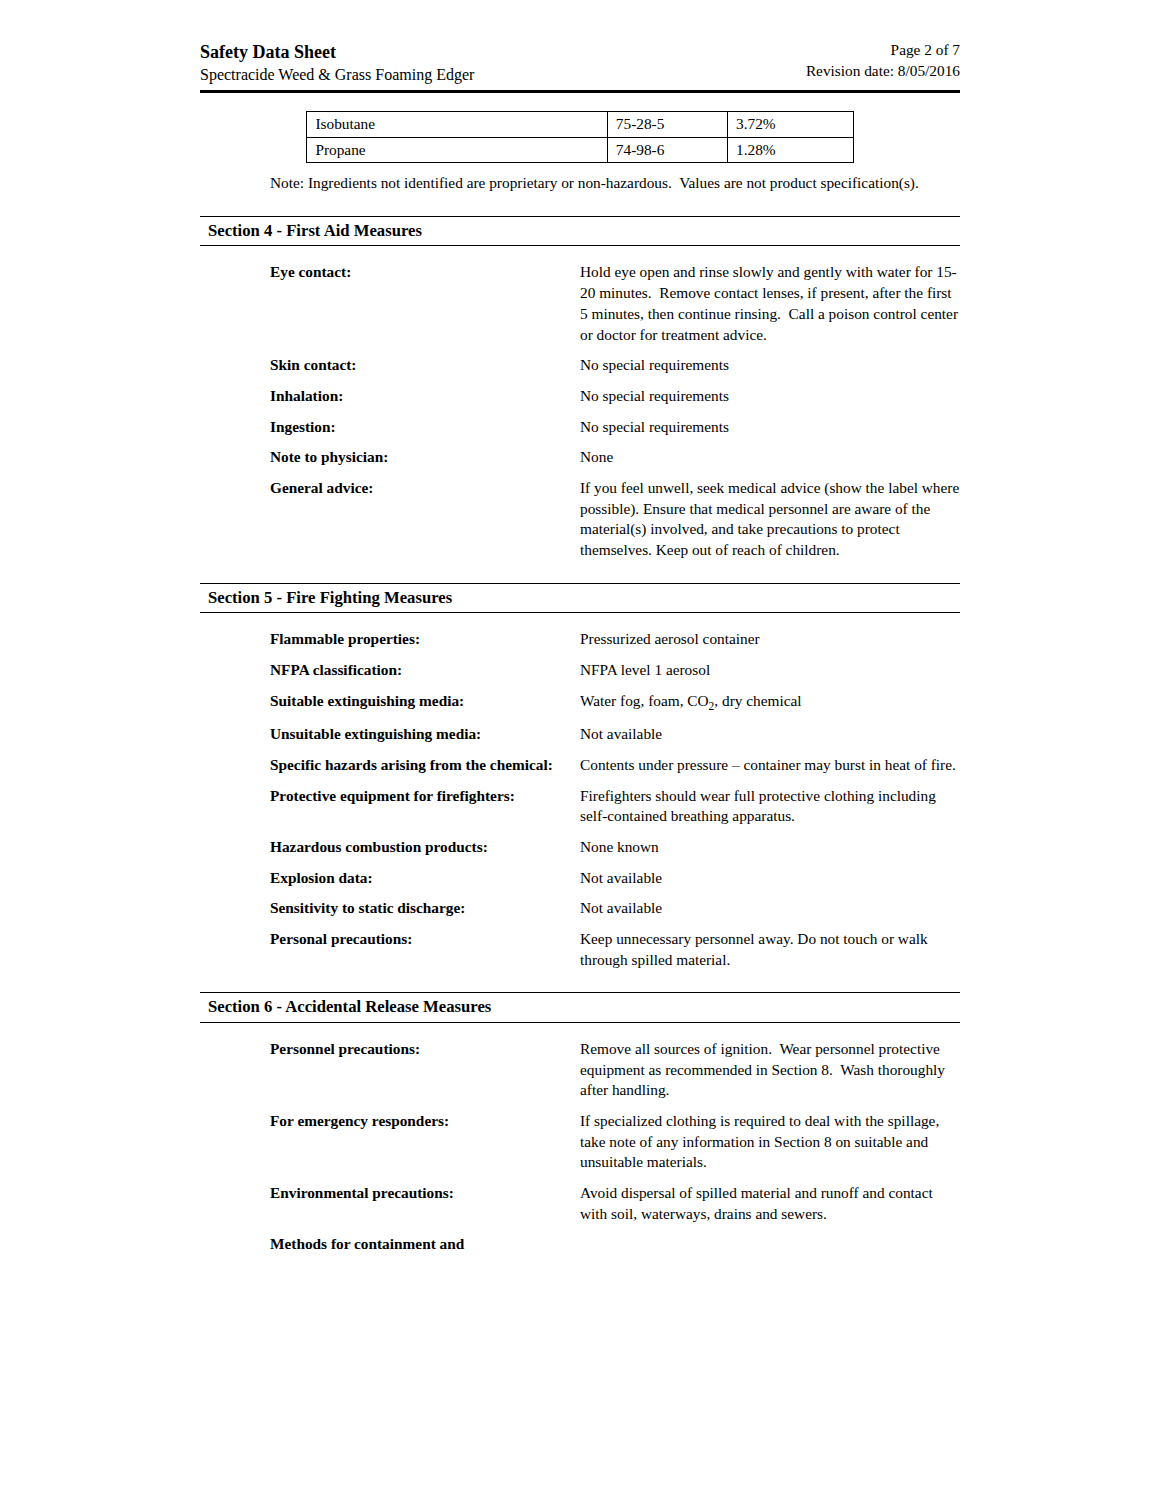Safety Data Sheet
Spectracide Weed & Grass Foaming Edger
Page 2 of 7
Revision date: 8/05/2016
| Isobutane | 75-28-5 | 3.72% |
| Propane | 74-98-6 | 1.28% |
Note: Ingredients not identified are proprietary or non-hazardous. Values are not product specification(s).
Section 4 - First Aid Measures
Eye contact:
Hold eye open and rinse slowly and gently with water for 15-20 minutes. Remove contact lenses, if present, after the first 5 minutes, then continue rinsing. Call a poison control center or doctor for treatment advice.
Skin contact:
No special requirements
Inhalation:
No special requirements
Ingestion:
No special requirements
Note to physician:
None
General advice:
If you feel unwell, seek medical advice (show the label where possible). Ensure that medical personnel are aware of the material(s) involved, and take precautions to protect themselves. Keep out of reach of children.
Section 5 - Fire Fighting Measures
Flammable properties:
Pressurized aerosol container
NFPA classification:
NFPA level 1 aerosol
Suitable extinguishing media:
Water fog, foam, CO2, dry chemical
Unsuitable extinguishing media:
Not available
Specific hazards arising from the chemical:
Contents under pressure – container may burst in heat of fire.
Protective equipment for firefighters:
Firefighters should wear full protective clothing including self-contained breathing apparatus.
Hazardous combustion products:
None known
Explosion data:
Not available
Sensitivity to static discharge:
Not available
Personal precautions:
Keep unnecessary personnel away. Do not touch or walk through spilled material.
Section 6 - Accidental Release Measures
Personnel precautions:
Remove all sources of ignition. Wear personnel protective equipment as recommended in Section 8. Wash thoroughly after handling.
For emergency responders:
If specialized clothing is required to deal with the spillage, take note of any information in Section 8 on suitable and unsuitable materials.
Environmental precautions:
Avoid dispersal of spilled material and runoff and contact with soil, waterways, drains and sewers.
Methods for containment and